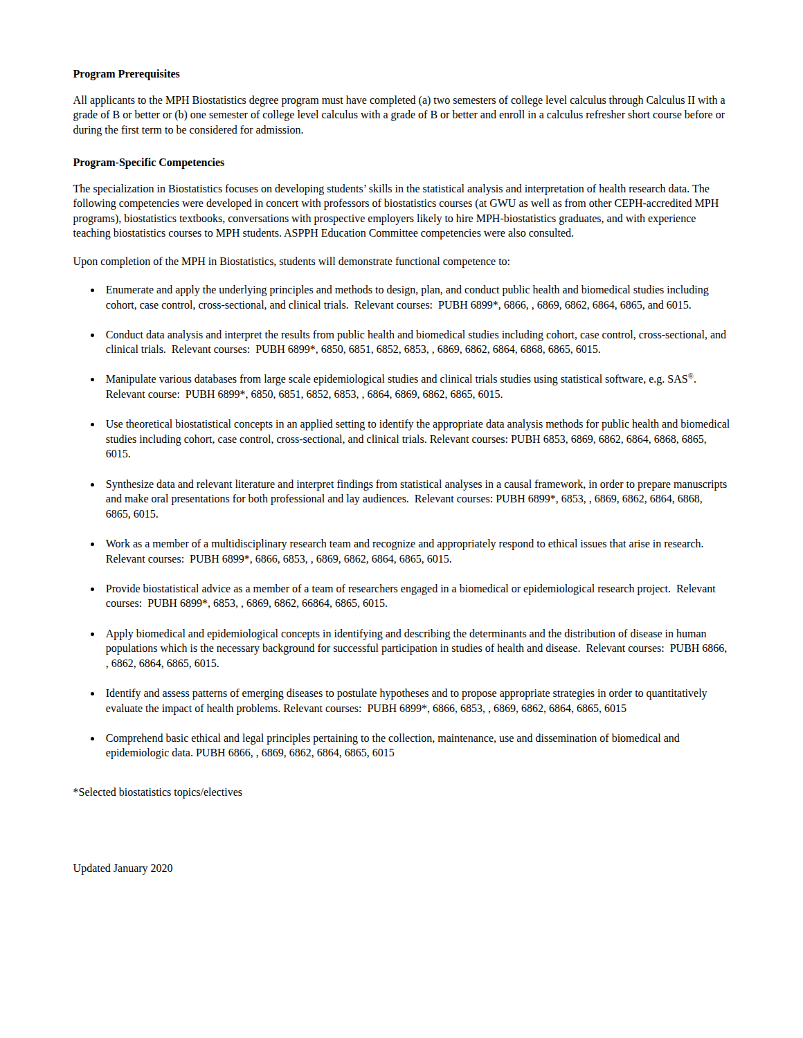Program Prerequisites
All applicants to the MPH Biostatistics degree program must have completed (a) two semesters of college level calculus through Calculus II with a grade of B or better or (b) one semester of college level calculus with a grade of B or better and enroll in a calculus refresher short course before or during the first term to be considered for admission.
Program-Specific Competencies
The specialization in Biostatistics focuses on developing students’ skills in the statistical analysis and interpretation of health research data. The following competencies were developed in concert with professors of biostatistics courses (at GWU as well as from other CEPH-accredited MPH programs), biostatistics textbooks, conversations with prospective employers likely to hire MPH-biostatistics graduates, and with experience teaching biostatistics courses to MPH students. ASPPH Education Committee competencies were also consulted.
Upon completion of the MPH in Biostatistics, students will demonstrate functional competence to:
Enumerate and apply the underlying principles and methods to design, plan, and conduct public health and biomedical studies including cohort, case control, cross-sectional, and clinical trials. Relevant courses: PUBH 6899*, 6866, , 6869, 6862, 6864, 6865, and 6015.
Conduct data analysis and interpret the results from public health and biomedical studies including cohort, case control, cross-sectional, and clinical trials. Relevant courses: PUBH 6899*, 6850, 6851, 6852, 6853, , 6869, 6862, 6864, 6868, 6865, 6015.
Manipulate various databases from large scale epidemiological studies and clinical trials studies using statistical software, e.g. SAS®. Relevant course: PUBH 6899*, 6850, 6851, 6852, 6853, , 6864, 6869, 6862, 6865, 6015.
Use theoretical biostatistical concepts in an applied setting to identify the appropriate data analysis methods for public health and biomedical studies including cohort, case control, cross-sectional, and clinical trials. Relevant courses: PUBH 6853, 6869, 6862, 6864, 6868, 6865, 6015.
Synthesize data and relevant literature and interpret findings from statistical analyses in a causal framework, in order to prepare manuscripts and make oral presentations for both professional and lay audiences. Relevant courses: PUBH 6899*, 6853, , 6869, 6862, 6864, 6868, 6865, 6015.
Work as a member of a multidisciplinary research team and recognize and appropriately respond to ethical issues that arise in research. Relevant courses: PUBH 6899*, 6866, 6853, , 6869, 6862, 6864, 6865, 6015.
Provide biostatistical advice as a member of a team of researchers engaged in a biomedical or epidemiological research project. Relevant courses: PUBH 6899*, 6853, , 6869, 6862, 66864, 6865, 6015.
Apply biomedical and epidemiological concepts in identifying and describing the determinants and the distribution of disease in human populations which is the necessary background for successful participation in studies of health and disease. Relevant courses: PUBH 6866, , 6862, 6864, 6865, 6015.
Identify and assess patterns of emerging diseases to postulate hypotheses and to propose appropriate strategies in order to quantitatively evaluate the impact of health problems. Relevant courses: PUBH 6899*, 6866, 6853, , 6869, 6862, 6864, 6865, 6015
Comprehend basic ethical and legal principles pertaining to the collection, maintenance, use and dissemination of biomedical and epidemiologic data. PUBH 6866, , 6869, 6862, 6864, 6865, 6015
*Selected biostatistics topics/electives
Updated January 2020